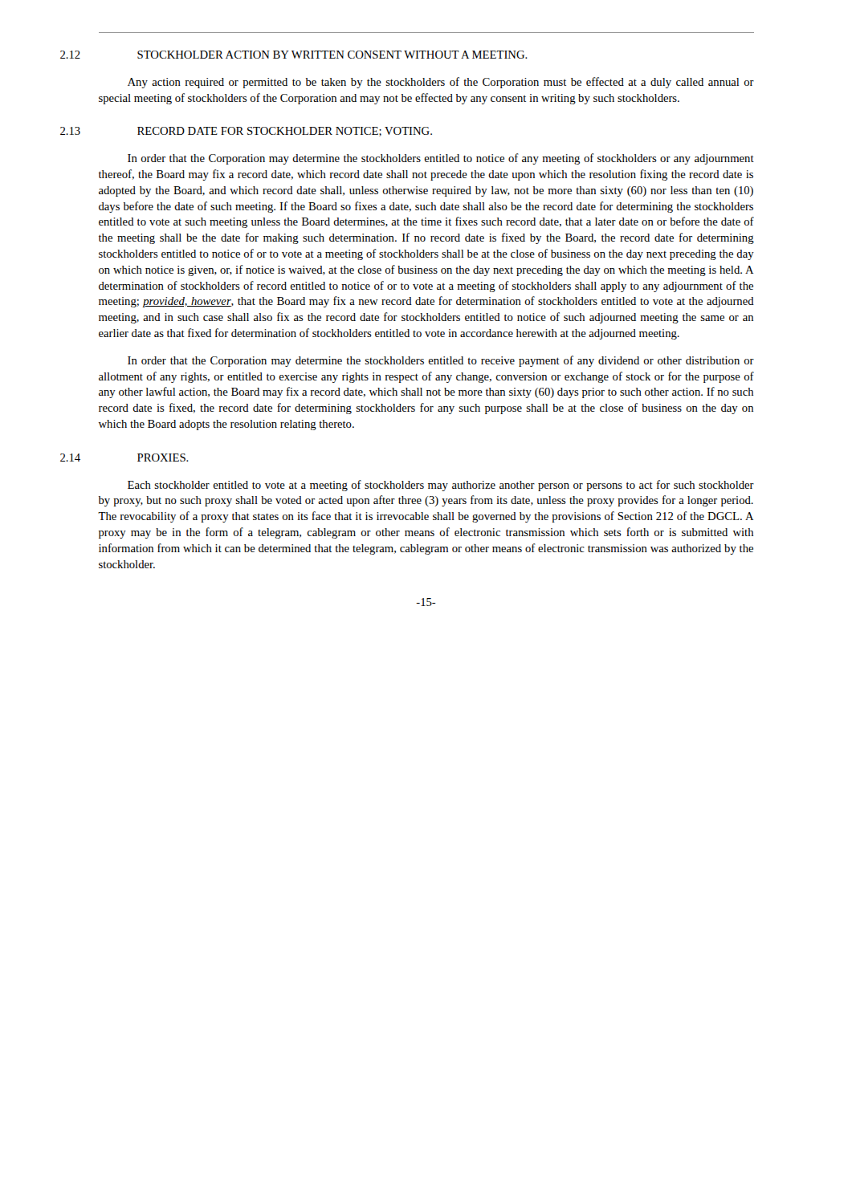2.12 STOCKHOLDER ACTION BY WRITTEN CONSENT WITHOUT A MEETING.
Any action required or permitted to be taken by the stockholders of the Corporation must be effected at a duly called annual or special meeting of stockholders of the Corporation and may not be effected by any consent in writing by such stockholders.
2.13 RECORD DATE FOR STOCKHOLDER NOTICE; VOTING.
In order that the Corporation may determine the stockholders entitled to notice of any meeting of stockholders or any adjournment thereof, the Board may fix a record date, which record date shall not precede the date upon which the resolution fixing the record date is adopted by the Board, and which record date shall, unless otherwise required by law, not be more than sixty (60) nor less than ten (10) days before the date of such meeting. If the Board so fixes a date, such date shall also be the record date for determining the stockholders entitled to vote at such meeting unless the Board determines, at the time it fixes such record date, that a later date on or before the date of the meeting shall be the date for making such determination. If no record date is fixed by the Board, the record date for determining stockholders entitled to notice of or to vote at a meeting of stockholders shall be at the close of business on the day next preceding the day on which notice is given, or, if notice is waived, at the close of business on the day next preceding the day on which the meeting is held. A determination of stockholders of record entitled to notice of or to vote at a meeting of stockholders shall apply to any adjournment of the meeting; provided, however, that the Board may fix a new record date for determination of stockholders entitled to vote at the adjourned meeting, and in such case shall also fix as the record date for stockholders entitled to notice of such adjourned meeting the same or an earlier date as that fixed for determination of stockholders entitled to vote in accordance herewith at the adjourned meeting.
In order that the Corporation may determine the stockholders entitled to receive payment of any dividend or other distribution or allotment of any rights, or entitled to exercise any rights in respect of any change, conversion or exchange of stock or for the purpose of any other lawful action, the Board may fix a record date, which shall not be more than sixty (60) days prior to such other action. If no such record date is fixed, the record date for determining stockholders for any such purpose shall be at the close of business on the day on which the Board adopts the resolution relating thereto.
2.14 PROXIES.
Each stockholder entitled to vote at a meeting of stockholders may authorize another person or persons to act for such stockholder by proxy, but no such proxy shall be voted or acted upon after three (3) years from its date, unless the proxy provides for a longer period. The revocability of a proxy that states on its face that it is irrevocable shall be governed by the provisions of Section 212 of the DGCL. A proxy may be in the form of a telegram, cablegram or other means of electronic transmission which sets forth or is submitted with information from which it can be determined that the telegram, cablegram or other means of electronic transmission was authorized by the stockholder.
-15-